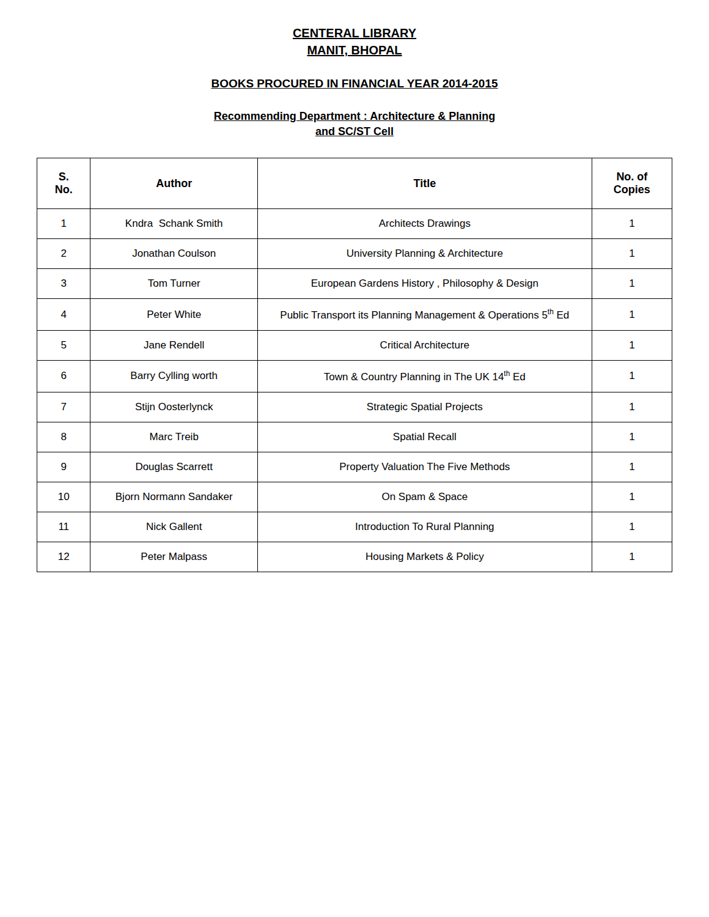CENTERAL LIBRARY
MANIT, BHOPAL
BOOKS PROCURED IN FINANCIAL YEAR 2014-2015
Recommending Department : Architecture & Planning
and SC/ST Cell
| S. No. | Author | Title | No. of Copies |
| --- | --- | --- | --- |
| 1 | Kndra Schank Smith | Architects Drawings | 1 |
| 2 | Jonathan Coulson | University Planning & Architecture | 1 |
| 3 | Tom Turner | European Gardens History , Philosophy & Design | 1 |
| 4 | Peter White | Public Transport its Planning Management & Operations 5 th Ed | 1 |
| 5 | Jane Rendell | Critical Architecture | 1 |
| 6 | Barry Cylling worth | Town & Country Planning in The UK 14 th Ed | 1 |
| 7 | Stijn Oosterlynck | Strategic Spatial Projects | 1 |
| 8 | Marc Treib | Spatial Recall | 1 |
| 9 | Douglas Scarrett | Property Valuation The Five Methods | 1 |
| 10 | Bjorn Normann Sandaker | On Spam & Space | 1 |
| 11 | Nick Gallent | Introduction To Rural Planning | 1 |
| 12 | Peter Malpass | Housing Markets & Policy | 1 |